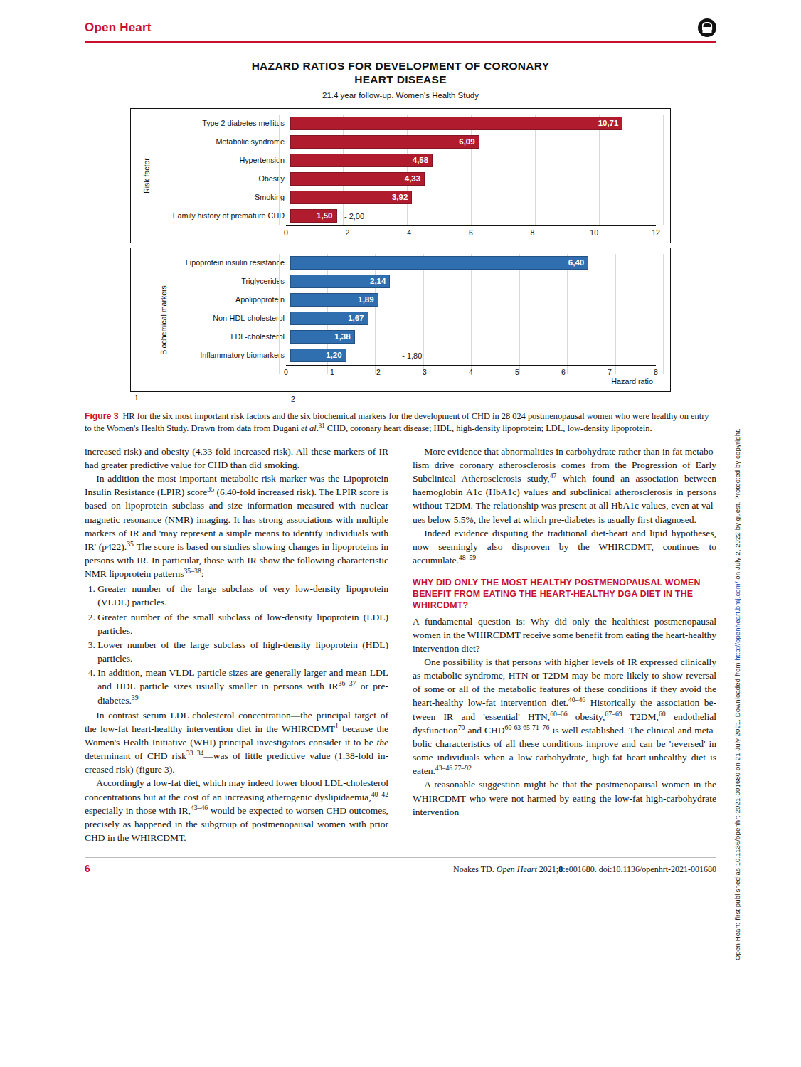Open Heart: first published as 10.1136/openhrt-2021-001680 on 21 July 2021. Downloaded from http://openheart.bmj.com/ on July 2, 2022 by guest. Protected by copyright.
Open Heart
HAZARD RATIOS FOR DEVELOPMENT OF CORONARY
HEART DISEASE
21.4 year follow-up. Women's Health Study
Risk factor
Type 2 diabetes mellitus
10,71
Metabolic syndrome
6,09
Hypertension
4,58
Obesity
4,33
Smoking
3,92
Family history of premature CHD
1,50
- 2,00
0 2 4 6 8 10 12
Biochemical markers
Lipoprotein insulin resistance
6,40
Triglycerides
2,14
Apolipoprotein
1,89
Non-HDL-cholesterol
1,67
LDL-cholesterol
1,38
Inflammatory biomarkers
1,20
- 1,80
0 1 2 3 4 5 6 7 8
Hazard ratio
1
2
Figure 3 HR for the six most important risk factors and the six biochemical markers for the development of CHD in 28 024 postmenopausal women who were healthy on entry to the Women's Health Study. Drawn from data from Dugani et al.31 CHD, coronary heart disease; HDL, high-density lipoprotein; LDL, low-density lipoprotein.
increased risk) and obesity (4.33-fold increased risk). All these markers of IR had greater predictive value for CHD than did smoking.
In addition the most important metabolic risk marker was the Lipoprotein Insulin Resistance (LPIR) score35 (6.40-fold increased risk). The LPIR score is based on lipoprotein subclass and size information measured with nuclear magnetic resonance (NMR) imaging. It has strong associations with multiple markers of IR and 'may represent a simple means to identify individuals with IR' (p422).35 The score is based on studies showing changes in lipoproteins in persons with IR. In particular, those with IR show the following characteristic NMR lipoprotein patterns35–38:
Greater number of the large subclass of very low-density lipoprotein (VLDL) particles.
Greater number of the small subclass of low-density lipoprotein (LDL) particles.
Lower number of the large subclass of high-density lipoprotein (HDL) particles.
In addition, mean VLDL particle sizes are generally larger and mean LDL and HDL particle sizes usually smaller in persons with IR36 37 or pre-diabetes.39
In contrast serum LDL-cholesterol concentration—the principal target of the low-fat heart-healthy intervention diet in the WHIRCDMT1 because the Women's Health Initiative (WHI) principal investigators consider it to be the determinant of CHD risk33 34—was of little predictive value (1.38-fold increased risk) (figure 3).
Accordingly a low-fat diet, which may indeed lower blood LDL-cholesterol concentrations but at the cost of an increasing atherogenic dyslipidaemia,40–42 especially in those with IR,43–46 would be expected to worsen CHD outcomes, precisely as happened in the subgroup of postmenopausal women with prior CHD in the WHIRCDMT.
More evidence that abnormalities in carbohydrate rather than in fat metabolism drive coronary atherosclerosis comes from the Progression of Early Subclinical Atherosclerosis study,47 which found an association between haemoglobin A1c (HbA1c) values and subclinical atherosclerosis in persons without T2DM. The relationship was present at all HbA1c values, even at values below 5.5%, the level at which pre-diabetes is usually first diagnosed.
Indeed evidence disputing the traditional diet-heart and lipid hypotheses, now seemingly also disproven by the WHIRCDMT, continues to accumulate.48–59
Why did only the most healthy postmenopausal women benefit from eating the heart-healthy DGA diet in the WHIRCDMT?
A fundamental question is: Why did only the healthiest postmenopausal women in the WHIRCDMT receive some benefit from eating the heart-healthy intervention diet?
One possibility is that persons with higher levels of IR expressed clinically as metabolic syndrome, HTN or T2DM may be more likely to show reversal of some or all of the metabolic features of these conditions if they avoid the heart-healthy low-fat intervention diet.40–46 Historically the association between IR and 'essential' HTN,60–66 obesity,67–69 T2DM,60 endothelial dysfunction70 and CHD60 63 65 71–76 is well established. The clinical and metabolic characteristics of all these conditions improve and can be 'reversed' in some individuals when a low-carbohydrate, high-fat heart-unhealthy diet is eaten.43–46 77–92
A reasonable suggestion might be that the postmenopausal women in the WHIRCDMT who were not harmed by eating the low-fat high-carbohydrate intervention
6
Noakes TD. Open Heart 2021;8:e001680. doi:10.1136/openhrt-2021-001680